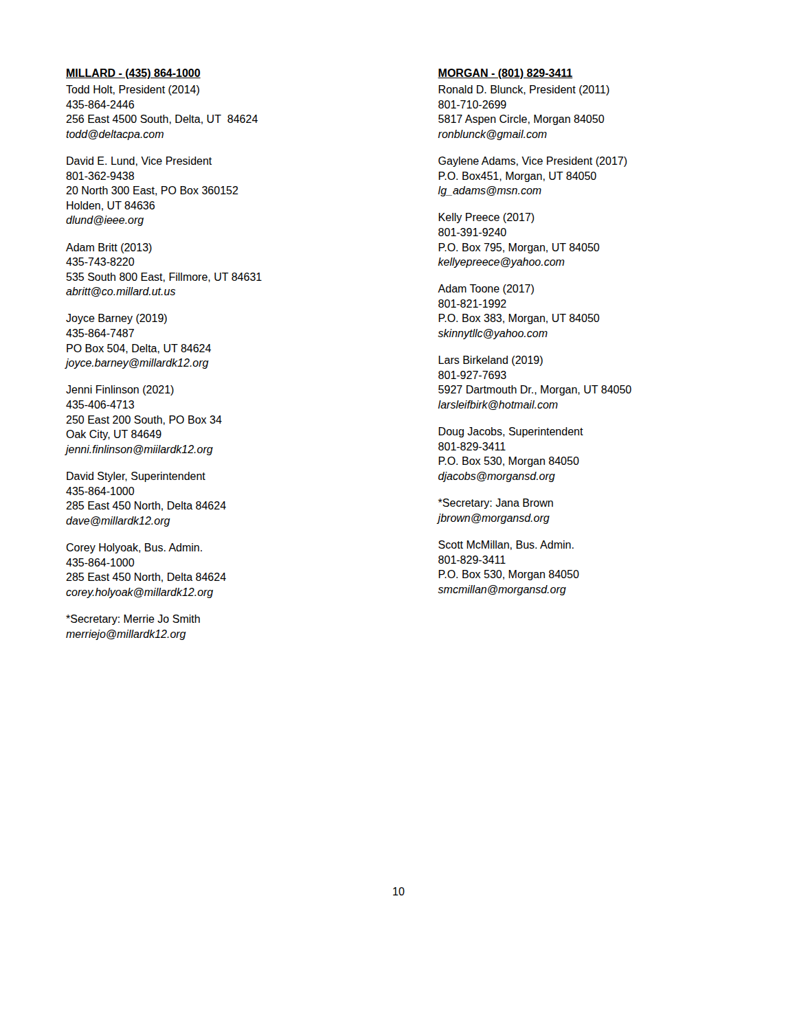MILLARD - (435) 864-1000
Todd Holt, President (2014)
435-864-2446
256 East 4500 South, Delta, UT 84624
todd@deltacpa.com
David E. Lund, Vice President
801-362-9438
20 North 300 East, PO Box 360152
Holden, UT 84636
dlund@ieee.org
Adam Britt (2013)
435-743-8220
535 South 800 East, Fillmore, UT 84631
abritt@co.millard.ut.us
Joyce Barney (2019)
435-864-7487
PO Box 504, Delta, UT 84624
joyce.barney@millardk12.org
Jenni Finlinson (2021)
435-406-4713
250 East 200 South, PO Box 34
Oak City, UT 84649
jenni.finlinson@miilardk12.org
David Styler, Superintendent
435-864-1000
285 East 450 North, Delta 84624
dave@millardk12.org
Corey Holyoak, Bus. Admin.
435-864-1000
285 East 450 North, Delta 84624
corey.holyoak@millardk12.org
*Secretary: Merrie Jo Smith
merriejo@millardk12.org
MORGAN - (801) 829-3411
Ronald D. Blunck, President (2011)
801-710-2699
5817 Aspen Circle, Morgan 84050
ronblunck@gmail.com
Gaylene Adams, Vice President (2017)
P.O. Box451, Morgan, UT 84050
lg_adams@msn.com
Kelly Preece (2017)
801-391-9240
P.O. Box 795, Morgan, UT 84050
kellyepreece@yahoo.com
Adam Toone (2017)
801-821-1992
P.O. Box 383, Morgan, UT 84050
skinnytllc@yahoo.com
Lars Birkeland (2019)
801-927-7693
5927 Dartmouth Dr., Morgan, UT 84050
larsleifbirk@hotmail.com
Doug Jacobs, Superintendent
801-829-3411
P.O. Box 530, Morgan 84050
djacobs@morgansd.org
*Secretary: Jana Brown
jbrown@morgansd.org
Scott McMillan, Bus. Admin.
801-829-3411
P.O. Box 530, Morgan 84050
smcmillan@morgansd.org
10